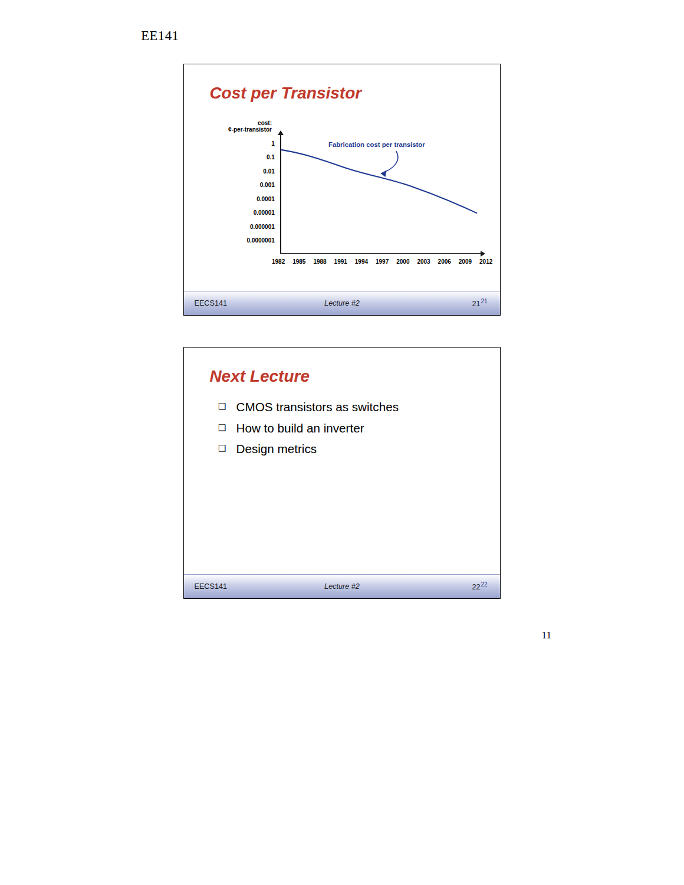EE141
Cost per Transistor
cost:
¢-per-transistor
1
0.1
0.01
0.001
0.0001
0.00001
0.000001
0.0000001
Fabrication cost per transistor
19821985198819911994199720002003200620092012
EECS141 Lecture #2 2121
Next Lecture
CMOS transistors as switches
How to build an inverter
Design metrics
EECS141 Lecture #2 2222
11